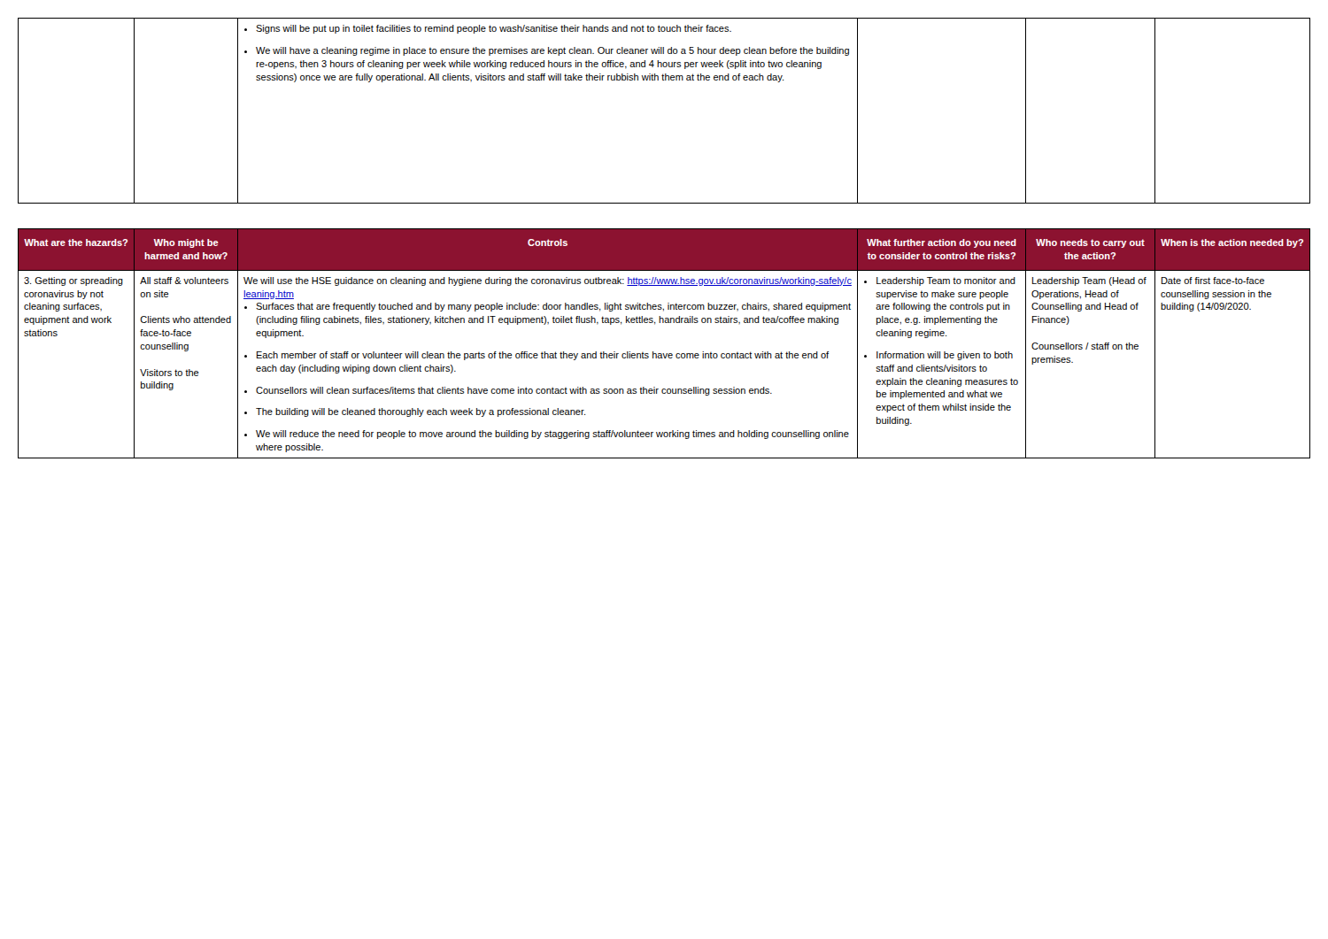| | | Signs will be put up in toilet facilities to remind people to wash/sanitise their hands and not to touch their faces. We will have a cleaning regime in place to ensure the premises are kept clean. Our cleaner will do a 5 hour deep clean before the building re-opens, then 3 hours of cleaning per week while working reduced hours in the office, and 4 hours per week (split into two cleaning sessions) once we are fully operational. All clients, visitors and staff will take their rubbish with them at the end of each day. | | | |
| What are the hazards? | Who might be harmed and how? | Controls | What further action do you need to consider to control the risks? | Who needs to carry out the action? | When is the action needed by? |
| --- | --- | --- | --- | --- | --- |
| 3. Getting or spreading coronavirus by not cleaning surfaces, equipment and work stations | All staff & volunteers on site Clients who attended face-to-face counselling Visitors to the building | We will use the HSE guidance on cleaning and hygiene during the coronavirus outbreak: https://www.hse.gov.uk/coronavirus/working-safely/cleaning.htm Surfaces that are frequently touched and by many people include: door handles, light switches, intercom buzzer, chairs, shared equipment (including filing cabinets, files, stationery, kitchen and IT equipment), toilet flush, taps, kettles, handrails on stairs, and tea/coffee making equipment. Each member of staff or volunteer will clean the parts of the office that they and their clients have come into contact with at the end of each day (including wiping down client chairs). Counsellors will clean surfaces/items that clients have come into contact with as soon as their counselling session ends. The building will be cleaned thoroughly each week by a professional cleaner. We will reduce the need for people to move around the building by staggering staff/volunteer working times and holding counselling online where possible. | Leadership Team to monitor and supervise to make sure people are following the controls put in place, e.g. implementing the cleaning regime. Information will be given to both staff and clients/visitors to explain the cleaning measures to be implemented and what we expect of them whilst inside the building. | Leadership Team (Head of Operations, Head of Counselling and Head of Finance) Counsellors / staff on the premises. | Date of first face-to-face counselling session in the building (14/09/2020. |